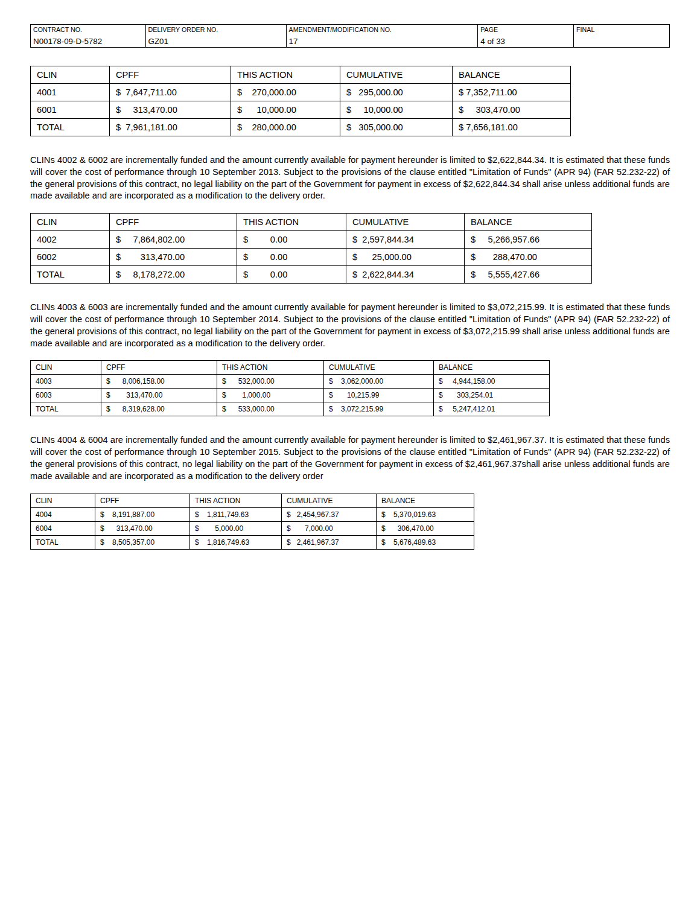| CONTRACT NO. N00178-09-D-5782 | DELIVERY ORDER NO. GZ01 | AMENDMENT/MODIFICATION NO. 17 | PAGE 4 of 33 | FINAL |
| CLIN | CPFF | THIS ACTION | CUMULATIVE | BALANCE |
| --- | --- | --- | --- | --- |
| 4001 | $ 7,647,711.00 | $ 270,000.00 | $ 295,000.00 | $ 7,352,711.00 |
| 6001 | $ 313,470.00 | $ 10,000.00 | $ 10,000.00 | $ 303,470.00 |
| TOTAL | $ 7,961,181.00 | $ 280,000.00 | $ 305,000.00 | $ 7,656,181.00 |
CLINs 4002 & 6002 are incrementally funded and the amount currently available for payment hereunder is limited to $2,622,844.34. It is estimated that these funds will cover the cost of performance through 10 September 2013. Subject to the provisions of the clause entitled "Limitation of Funds" (APR 94) (FAR 52.232-22) of the general provisions of this contract, no legal liability on the part of the Government for payment in excess of $2,622,844.34 shall arise unless additional funds are made available and are incorporated as a modification to the delivery order.
| CLIN | CPFF | THIS ACTION | CUMULATIVE | BALANCE |
| --- | --- | --- | --- | --- |
| 4002 | $ 7,864,802.00 | $ 0.00 | $ 2,597,844.34 | $ 5,266,957.66 |
| 6002 | $ 313,470.00 | $ 0.00 | $ 25,000.00 | $ 288,470.00 |
| TOTAL | $ 8,178,272.00 | $ 0.00 | $ 2,622,844.34 | $ 5,555,427.66 |
CLINs 4003 & 6003 are incrementally funded and the amount currently available for payment hereunder is limited to $3,072,215.99. It is estimated that these funds will cover the cost of performance through 10 September 2014. Subject to the provisions of the clause entitled "Limitation of Funds" (APR 94) (FAR 52.232-22) of the general provisions of this contract, no legal liability on the part of the Government for payment in excess of $3,072,215.99 shall arise unless additional funds are made available and are incorporated as a modification to the delivery order.
| CLIN | CPFF | THIS ACTION | CUMULATIVE | BALANCE |
| --- | --- | --- | --- | --- |
| 4003 | $ 8,006,158.00 | $ 532,000.00 | $ 3,062,000.00 | $ 4,944,158.00 |
| 6003 | $ 313,470.00 | $ 1,000.00 | $ 10,215.99 | $ 303,254.01 |
| TOTAL | $ 8,319,628.00 | $ 533,000.00 | $ 3,072,215.99 | $ 5,247,412.01 |
CLINs 4004 & 6004 are incrementally funded and the amount currently available for payment hereunder is limited to $2,461,967.37. It is estimated that these funds will cover the cost of performance through 10 September 2015. Subject to the provisions of the clause entitled "Limitation of Funds" (APR 94) (FAR 52.232-22) of the general provisions of this contract, no legal liability on the part of the Government for payment in excess of $2,461,967.37shall arise unless additional funds are made available and are incorporated as a modification to the delivery order
| CLIN | CPFF | THIS ACTION | CUMULATIVE | BALANCE |
| --- | --- | --- | --- | --- |
| 4004 | $ 8,191,887.00 | $ 1,811,749.63 | $ 2,454,967.37 | $ 5,370,019.63 |
| 6004 | $ 313,470.00 | $ 5,000.00 | $ 7,000.00 | $ 306,470.00 |
| TOTAL | $ 8,505,357.00 | $ 1,816,749.63 | $ 2,461,967.37 | $ 5,676,489.63 |